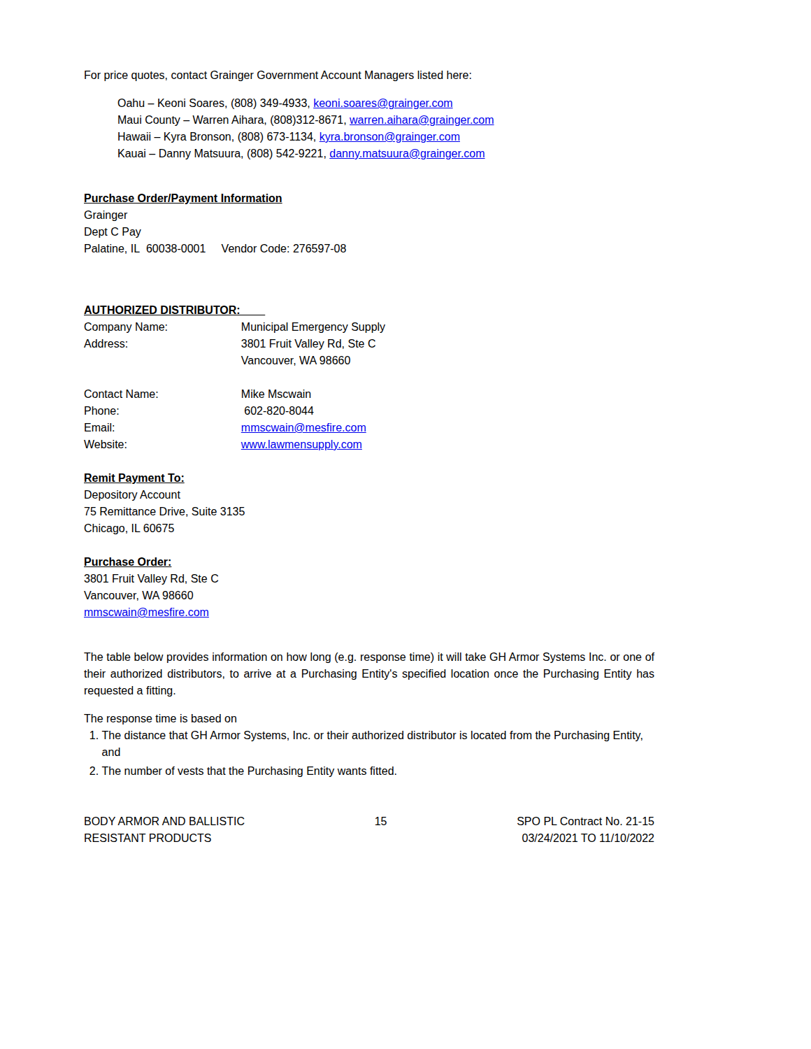For price quotes, contact Grainger Government Account Managers listed here:
Oahu – Keoni Soares, (808) 349-4933, keoni.soares@grainger.com
Maui County – Warren Aihara, (808)312-8671, warren.aihara@grainger.com
Hawaii – Kyra Bronson, (808) 673-1134, kyra.bronson@grainger.com
Kauai – Danny Matsuura, (808) 542-9221, danny.matsuura@grainger.com
Purchase Order/Payment Information
Grainger
Dept C Pay
Palatine, IL 60038-0001 Vendor Code: 276597-08
AUTHORIZED DISTRIBUTOR:
| Company Name: | Municipal Emergency Supply |
| Address: | 3801 Fruit Valley Rd, Ste C |
| | Vancouver, WA 98660 |
| Contact Name: | Mike Mscwain |
| Phone: | 602-820-8044 |
| Email: | mmscwain@mesfire.com |
| Website: | www.lawmensupply.com |
Remit Payment To:
Depository Account
75 Remittance Drive, Suite 3135
Chicago, IL 60675
Purchase Order:
3801 Fruit Valley Rd, Ste C
Vancouver, WA 98660
mmscwain@mesfire.com
The table below provides information on how long (e.g. response time) it will take GH Armor Systems Inc. or one of their authorized distributors, to arrive at a Purchasing Entity's specified location once the Purchasing Entity has requested a fitting.
The response time is based on
The distance that GH Armor Systems, Inc. or their authorized distributor is located from the Purchasing Entity, and
The number of vests that the Purchasing Entity wants fitted.
BODY ARMOR AND BALLISTIC
RESISTANT PRODUCTS
15
SPO PL Contract No. 21-15
03/24/2021 TO 11/10/2022